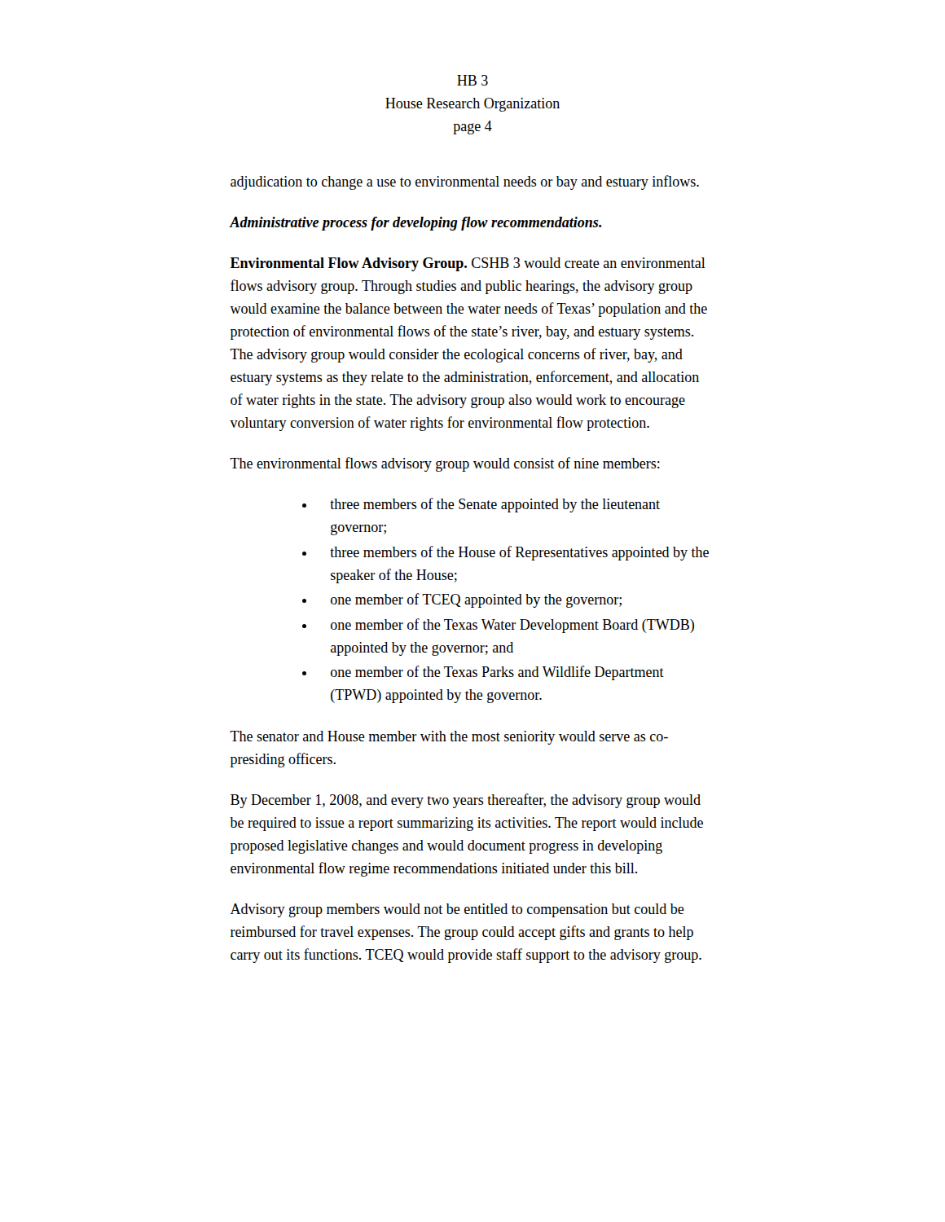HB 3 House Research Organization page 4
adjudication to change a use to environmental needs or bay and estuary inflows.
Administrative process for developing flow recommendations.
Environmental Flow Advisory Group. CSHB 3 would create an environmental flows advisory group. Through studies and public hearings, the advisory group would examine the balance between the water needs of Texas’ population and the protection of environmental flows of the state’s river, bay, and estuary systems. The advisory group would consider the ecological concerns of river, bay, and estuary systems as they relate to the administration, enforcement, and allocation of water rights in the state. The advisory group also would work to encourage voluntary conversion of water rights for environmental flow protection.
The environmental flows advisory group would consist of nine members:
three members of the Senate appointed by the lieutenant governor;
three members of the House of Representatives appointed by the speaker of the House;
one member of TCEQ appointed by the governor;
one member of the Texas Water Development Board (TWDB) appointed by the governor; and
one member of the Texas Parks and Wildlife Department (TPWD) appointed by the governor.
The senator and House member with the most seniority would serve as co-presiding officers.
By December 1, 2008, and every two years thereafter, the advisory group would be required to issue a report summarizing its activities. The report would include proposed legislative changes and would document progress in developing environmental flow regime recommendations initiated under this bill.
Advisory group members would not be entitled to compensation but could be reimbursed for travel expenses. The group could accept gifts and grants to help carry out its functions. TCEQ would provide staff support to the advisory group.